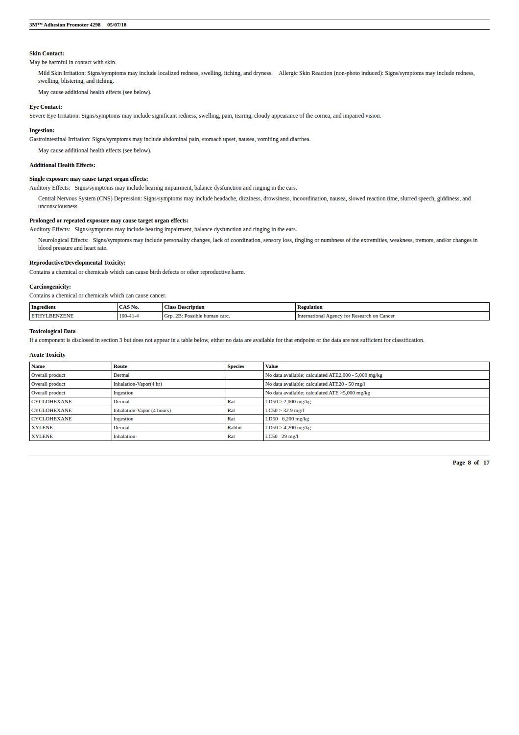3M™ Adhesion Promoter 4298 05/07/18
Skin Contact:
May be harmful in contact with skin.
Mild Skin Irritation: Signs/symptoms may include localized redness, swelling, itching, and dryness. Allergic Skin Reaction (non-photo induced): Signs/symptoms may include redness, swelling, blistering, and itching.
May cause additional health effects (see below).
Eye Contact:
Severe Eye Irritation: Signs/symptoms may include significant redness, swelling, pain, tearing, cloudy appearance of the cornea, and impaired vision.
Ingestion:
Gastrointestinal Irritation: Signs/symptoms may include abdominal pain, stomach upset, nausea, vomiting and diarrhea.
May cause additional health effects (see below).
Additional Health Effects:
Single exposure may cause target organ effects:
Auditory Effects: Signs/symptoms may include hearing impairment, balance dysfunction and ringing in the ears.
Central Nervous System (CNS) Depression: Signs/symptoms may include headache, dizziness, drowsiness, incoordination, nausea, slowed reaction time, slurred speech, giddiness, and unconsciousness.
Prolonged or repeated exposure may cause target organ effects:
Auditory Effects: Signs/symptoms may include hearing impairment, balance dysfunction and ringing in the ears.
Neurological Effects: Signs/symptoms may include personality changes, lack of coordination, sensory loss, tingling or numbness of the extremities, weakness, tremors, and/or changes in blood pressure and heart rate.
Reproductive/Developmental Toxicity:
Contains a chemical or chemicals which can cause birth defects or other reproductive harm.
Carcinogenicity:
Contains a chemical or chemicals which can cause cancer.
| Ingredient | CAS No. | Class Description | Regulation |
| --- | --- | --- | --- |
| ETHYLBENZENE | 100-41-4 | Grp. 2B: Possible human carc. | International Agency for Research on Cancer |
Toxicological Data
If a component is disclosed in section 3 but does not appear in a table below, either no data are available for that endpoint or the data are not sufficient for classification.
Acute Toxicity
| Name | Route | Species | Value |
| --- | --- | --- | --- |
| Overall product | Dermal | | No data available; calculated ATE2,000 - 5,000 mg/kg |
| Overall product | Inhalation-Vapor(4 hr) | | No data available; calculated ATE20 - 50 mg/l |
| Overall product | Ingestion | | No data available; calculated ATE >5,000 mg/kg |
| CYCLOHEXANE | Dermal | Rat | LD50 > 2,000 mg/kg |
| CYCLOHEXANE | Inhalation-Vapor (4 hours) | Rat | LC50 > 32.9 mg/l |
| CYCLOHEXANE | Ingestion | Rat | LD50 6,200 mg/kg |
| XYLENE | Dermal | Rabbit | LD50 > 4,200 mg/kg |
| XYLENE | Inhalation- | Rat | LC50 29 mg/l |
Page 8 of 17